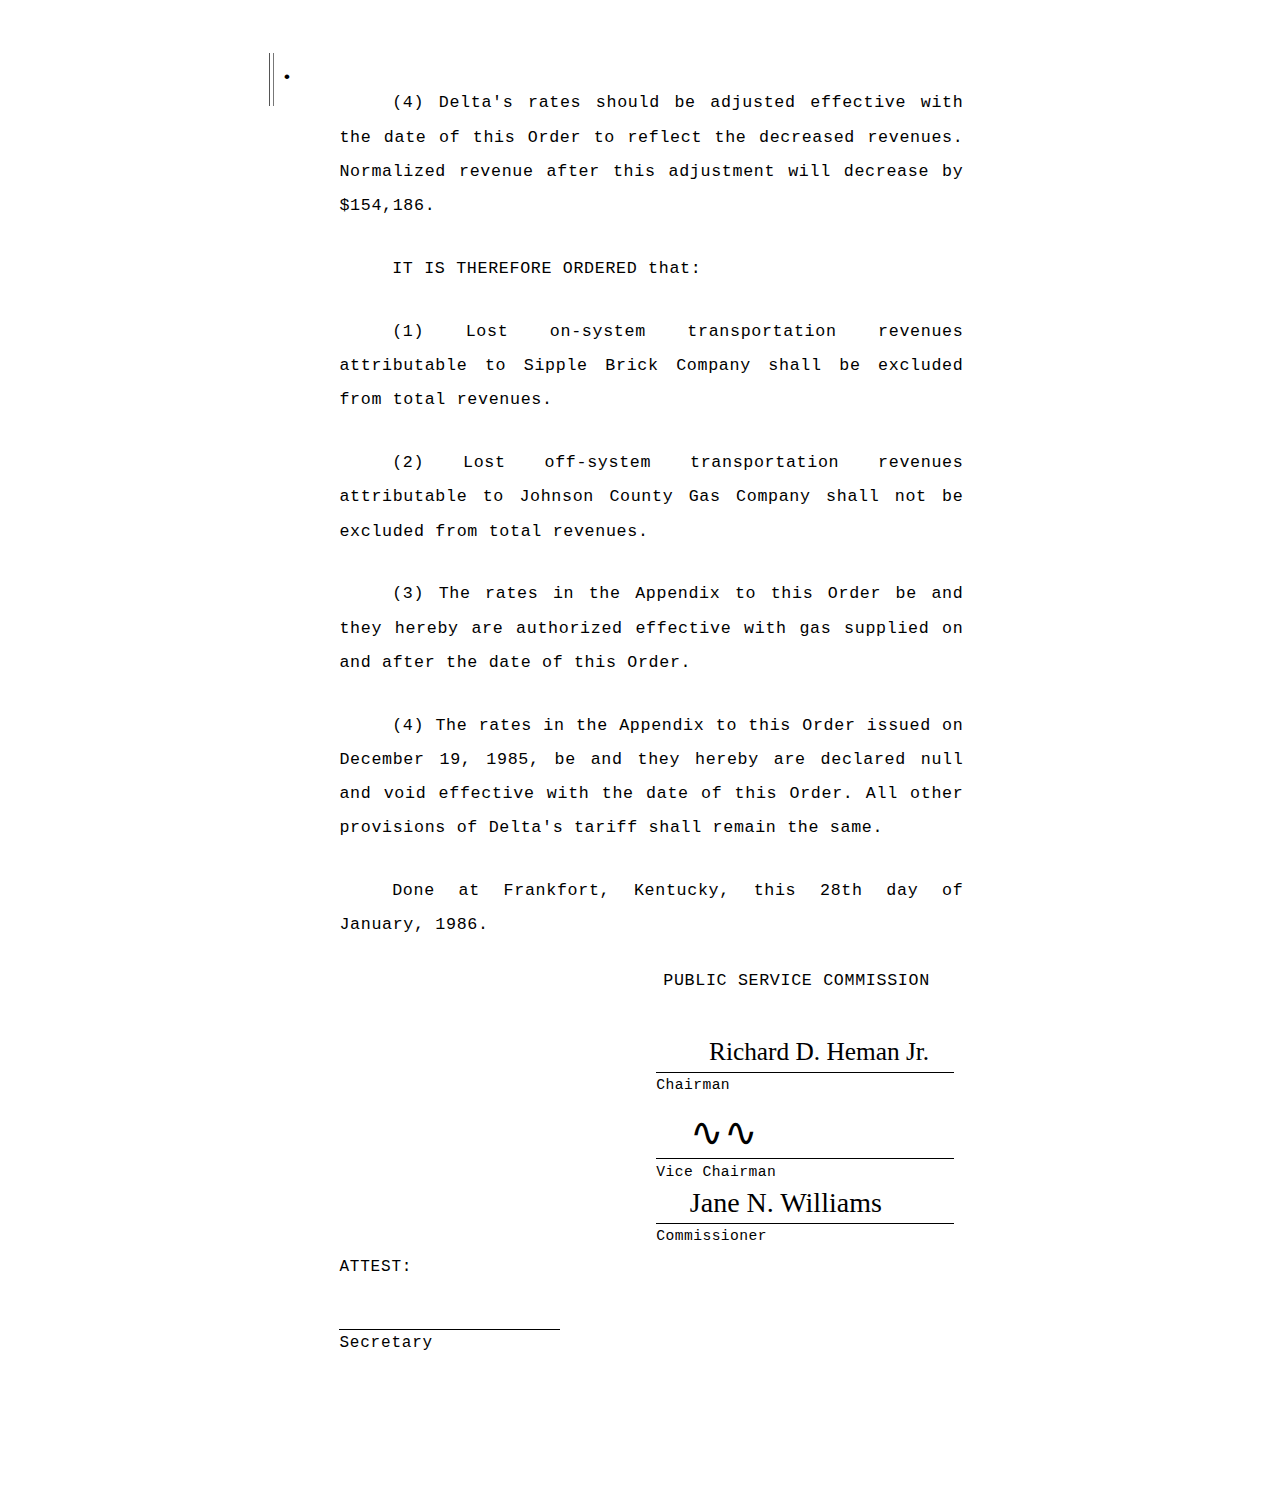•
(4) Delta's rates should be adjusted effective with the date of this Order to reflect the decreased revenues. Normalized revenue after this adjustment will decrease by $154,186.
IT IS THEREFORE ORDERED that:
(1) Lost on-system transportation revenues attributable to Sipple Brick Company shall be excluded from total revenues.
(2) Lost off-system transportation revenues attributable to Johnson County Gas Company shall not be excluded from total revenues.
(3) The rates in the Appendix to this Order be and they hereby are authorized effective with gas supplied on and after the date of this Order.
(4) The rates in the Appendix to this Order issued on December 19, 1985, be and they hereby are declared null and void effective with the date of this Order. All other provisions of Delta's tariff shall remain the same.
Done at Frankfort, Kentucky, this 28th day of January, 1986.
PUBLIC SERVICE COMMISSION
Richard D. Heman Jr. Chairman
∿∿ Vice Chairman
Jane N. Williams Commissioner
ATTEST:
Secretary